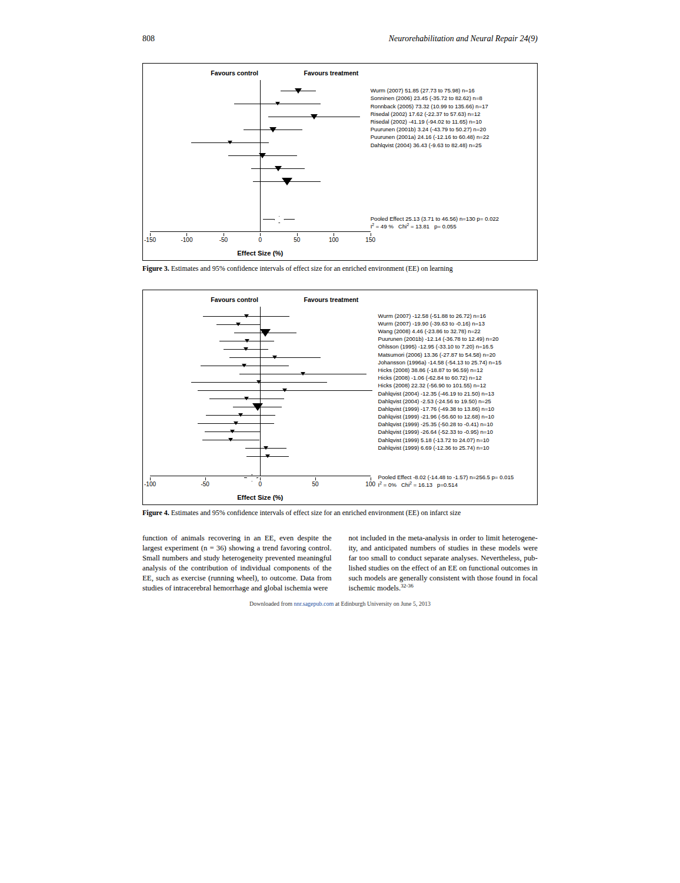808 Neurorehabilitation and Neural Repair 24(9)
Favours control Favours treatment
Wurm (2007) 51.85 (27.73 to 75.98) n=16
Sonninen (2006) 23.45 (-35.72 to 82.62) n=8
Ronnback (2005) 73.32 (10.99 to 135.66) n=17
Risedal (2002) 17.62 (-22.37 to 57.63) n=12
Risedal (2002) -41.19 (-94.02 to 11.65) n=10
Puurunen (2001b) 3.24 (-43.79 to 50.27) n=20
Puurunen (2001a) 24.16 (-12.16 to 60.48) n=22
Dahlqvist (2004) 36.43 (-9.63 to 82.48) n=25
Pooled Effect 25.13 (3.71 to 46.56) n=130 p= 0.022
I2 = 49 % Chi2 = 13.81 p= 0.055
-150
-100
-50
0
50
100
150
Effect Size (%)
Figure 3. Estimates and 95% confidence intervals of effect size for an enriched environment (EE) on learning
Favours control Favours treatment
Wurm (2007) -12.58 (-51.88 to 26.72) n=16
Wurm (2007) -19.90 (-39.63 to -0.16) n=13
Wang (2008) 4.46 (-23.86 to 32.78) n=22
Puurunen (2001b) -12.14 (-36.78 to 12.49) n=20
Ohlsson (1995) -12.95 (-33.10 to 7.20) n=16.5
Matsumori (2006) 13.36 (-27.87 to 54.58) n=20
Johansson (1996a) -14.58 (-54.13 to 25.74) n=15
Hicks (2008) 38.86 (-18.87 to 96.59) n=12
Hicks (2008) -1.06 (-62.84 to 60.72) n=12
Hicks (2008) 22.32 (-56.90 to 101.55) n=12
Dahlqvist (2004) -12.35 (-46.19 to 21.50) n=13
Dahlqvist (2004) -2.53 (-24.56 to 19.50) n=25
Dahlqvist (1999) -17.76 (-49.38 to 13.86) n=10
Dahlqvist (1999) -21.96 (-56.60 to 12.68) n=10
Dahlqvist (1999) -25.35 (-50.28 to -0.41) n=10
Dahlqvist (1999) -26.64 (-52.33 to -0.95) n=10
Dahlqvist (1999) 5.18 (-13.72 to 24.07) n=10
Dahlqvist (1999) 6.69 (-12.36 to 25.74) n=10
Pooled Effect -8.02 (-14.48 to -1.57) n=256.5 p= 0.015
I2 = 0% Chi2 = 16.13 p=0.514
-100
-50
0
50
100
Effect Size (%)
Figure 4. Estimates and 95% confidence intervals of effect size for an enriched environment (EE) on infarct size
function of animals recovering in an EE, even despite the largest experiment (n = 36) showing a trend favoring control. Small numbers and study heterogeneity prevented meaningful analysis of the contribution of individual components of the EE, such as exercise (running wheel), to outcome. Data from studies of intracerebral hemorrhage and global ischemia were
not included in the meta-analysis in order to limit heterogeneity, and anticipated numbers of studies in these models were far too small to conduct separate analyses. Nevertheless, published studies on the effect of an EE on functional outcomes in such models are generally consistent with those found in focal ischemic models.32-36
Downloaded from nnr.sagepub.com at Edinburgh University on June 5, 2013